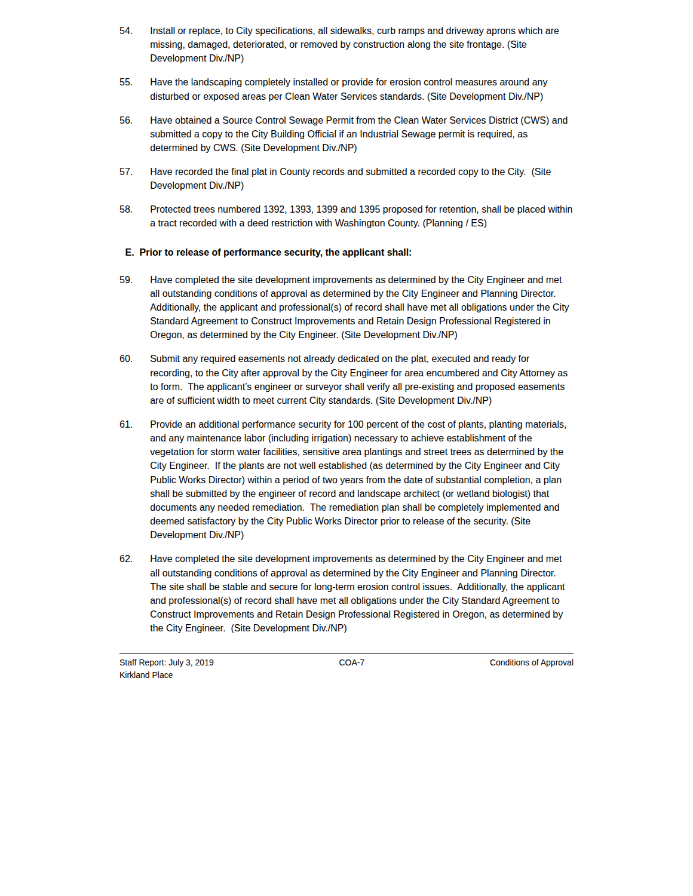54. Install or replace, to City specifications, all sidewalks, curb ramps and driveway aprons which are missing, damaged, deteriorated, or removed by construction along the site frontage. (Site Development Div./NP)
55. Have the landscaping completely installed or provide for erosion control measures around any disturbed or exposed areas per Clean Water Services standards. (Site Development Div./NP)
56. Have obtained a Source Control Sewage Permit from the Clean Water Services District (CWS) and submitted a copy to the City Building Official if an Industrial Sewage permit is required, as determined by CWS. (Site Development Div./NP)
57. Have recorded the final plat in County records and submitted a recorded copy to the City. (Site Development Div./NP)
58. Protected trees numbered 1392, 1393, 1399 and 1395 proposed for retention, shall be placed within a tract recorded with a deed restriction with Washington County. (Planning / ES)
E. Prior to release of performance security, the applicant shall:
59. Have completed the site development improvements as determined by the City Engineer and met all outstanding conditions of approval as determined by the City Engineer and Planning Director. Additionally, the applicant and professional(s) of record shall have met all obligations under the City Standard Agreement to Construct Improvements and Retain Design Professional Registered in Oregon, as determined by the City Engineer. (Site Development Div./NP)
60. Submit any required easements not already dedicated on the plat, executed and ready for recording, to the City after approval by the City Engineer for area encumbered and City Attorney as to form. The applicant’s engineer or surveyor shall verify all pre-existing and proposed easements are of sufficient width to meet current City standards. (Site Development Div./NP)
61. Provide an additional performance security for 100 percent of the cost of plants, planting materials, and any maintenance labor (including irrigation) necessary to achieve establishment of the vegetation for storm water facilities, sensitive area plantings and street trees as determined by the City Engineer. If the plants are not well established (as determined by the City Engineer and City Public Works Director) within a period of two years from the date of substantial completion, a plan shall be submitted by the engineer of record and landscape architect (or wetland biologist) that documents any needed remediation. The remediation plan shall be completely implemented and deemed satisfactory by the City Public Works Director prior to release of the security. (Site Development Div./NP)
62. Have completed the site development improvements as determined by the City Engineer and met all outstanding conditions of approval as determined by the City Engineer and Planning Director. The site shall be stable and secure for long-term erosion control issues. Additionally, the applicant and professional(s) of record shall have met all obligations under the City Standard Agreement to Construct Improvements and Retain Design Professional Registered in Oregon, as determined by the City Engineer. (Site Development Div./NP)
Staff Report: July 3, 2019 Kirkland Place
COA-7
Conditions of Approval